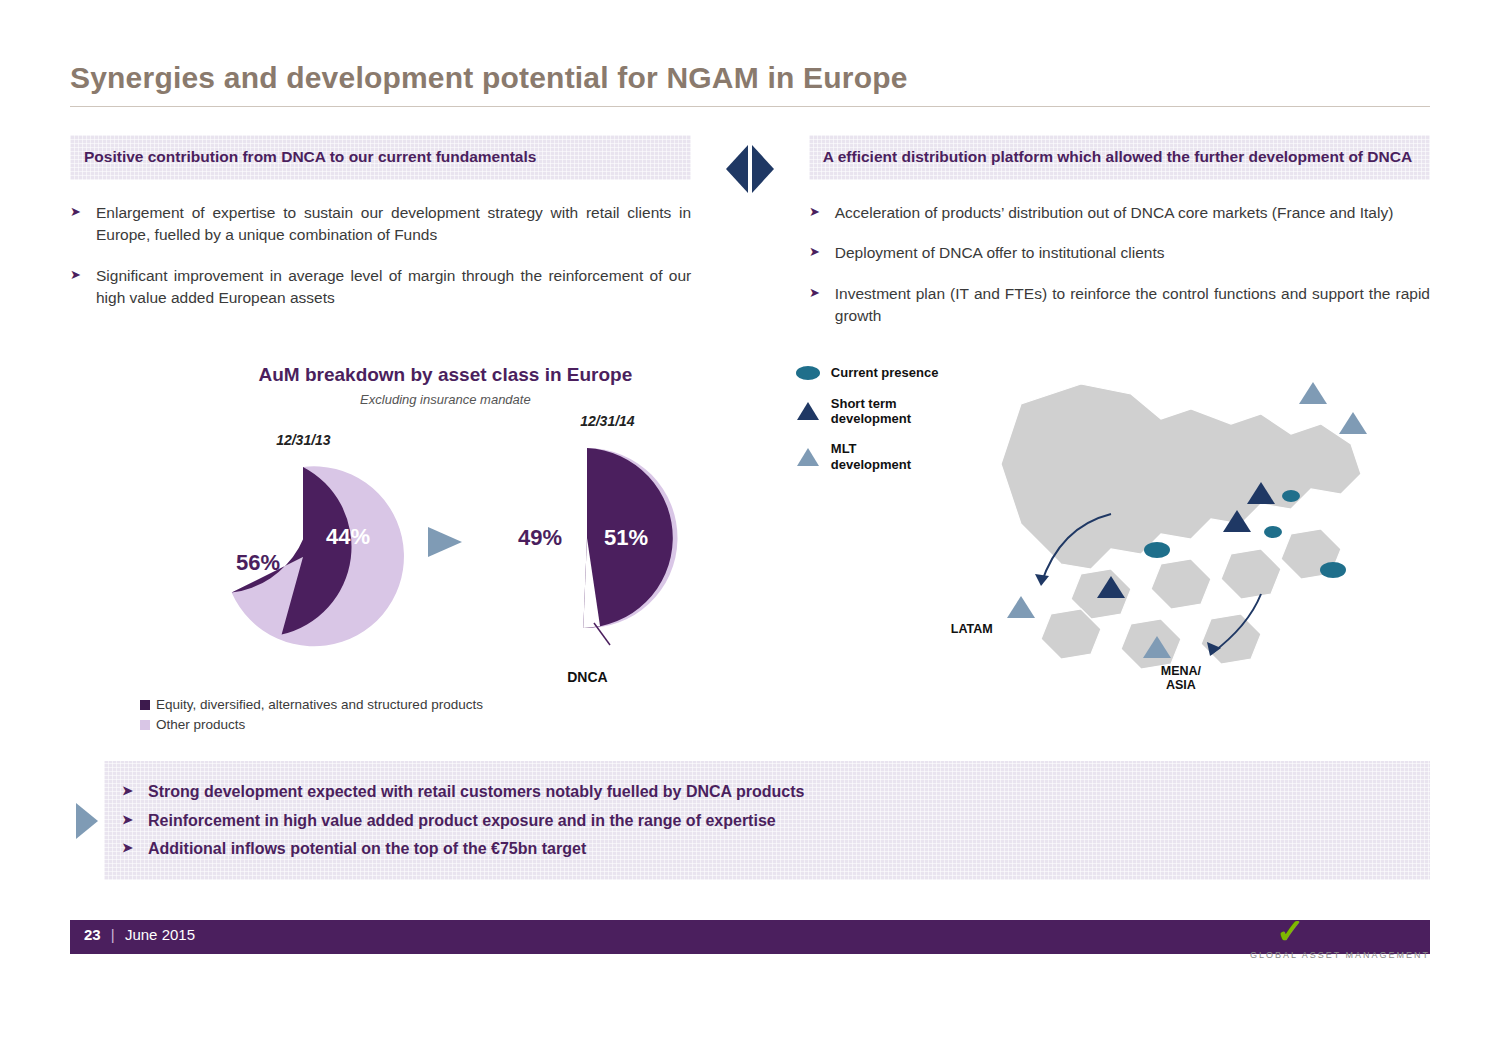Synergies and development potential for NGAM in Europe
Positive contribution from DNCA to our current fundamentals
Enlargement of expertise to sustain our development strategy with retail clients in Europe, fuelled by a unique combination of Funds
Significant improvement in average level of margin through the reinforcement of our high value added European assets
A efficient distribution platform which allowed the further development of DNCA
Acceleration of products’ distribution out of DNCA core markets (France and Italy)
Deployment of DNCA offer to institutional clients
Investment plan (IT and FTEs) to reinforce the control functions and support the rapid growth
AuM breakdown by asset class in Europe
Excluding insurance mandate
12/31/13
44% 56%
12/31/14
51% 49%
DNCA
Equity, diversified, alternatives and structured products
Other products
Current presence
Short term
development
MLT
development
LATAM
MENA/
ASIA
Strong development expected with retail customers notably fuelled by DNCA products
Reinforcement in high value added product exposure and in the range of expertise
Additional inflows potential on the top of the €75bn target
23 | June 2015
✓NATIXIS
GLOBAL ASSET MANAGEMENT